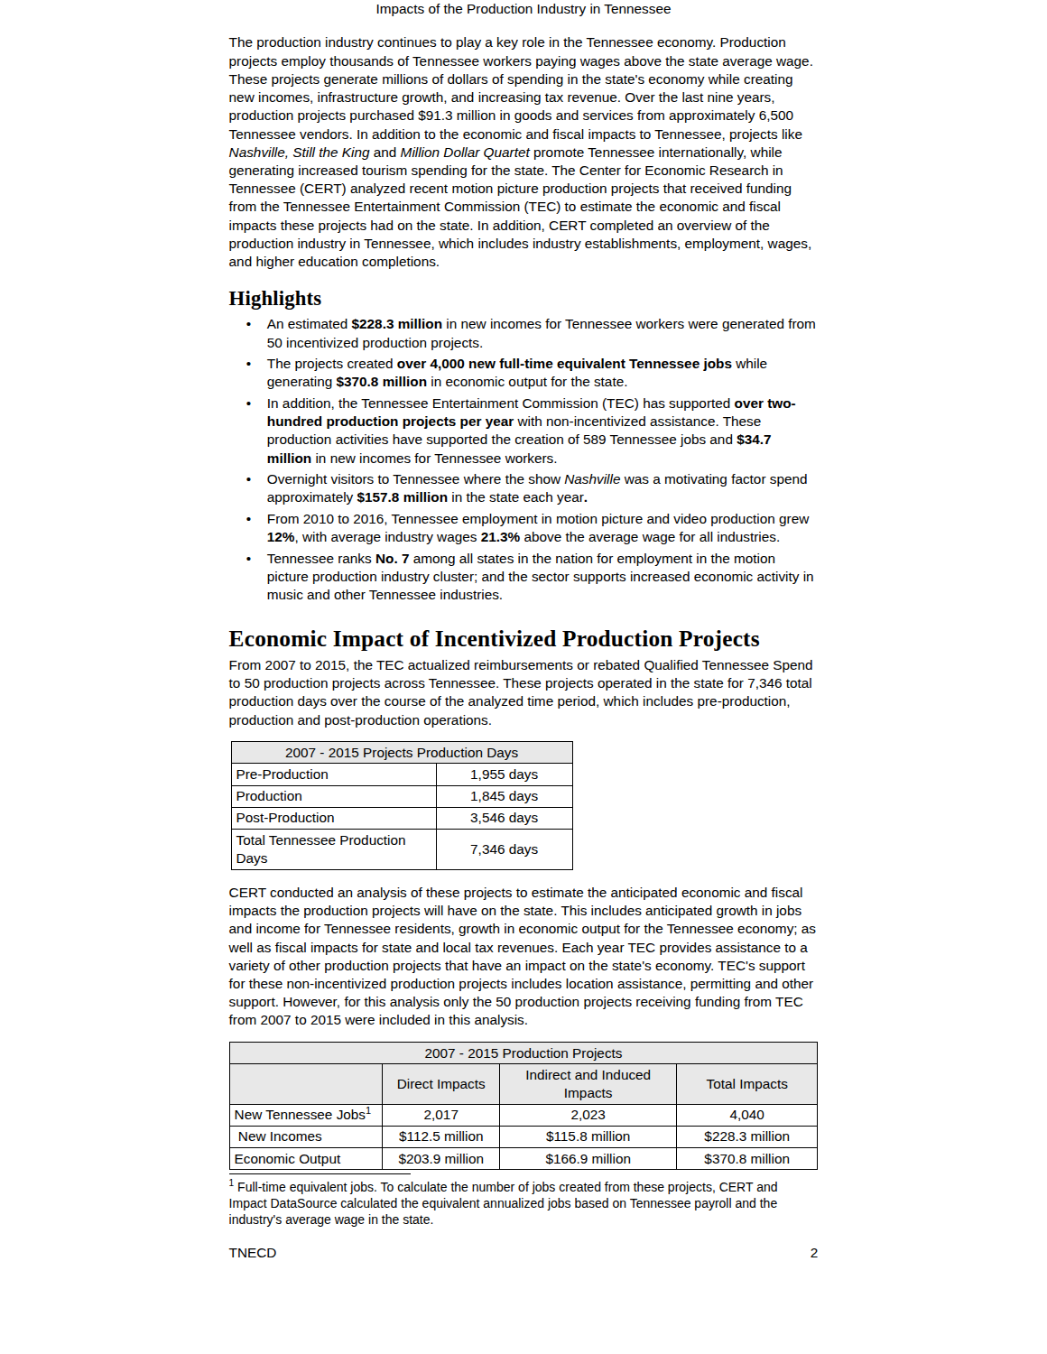Impacts of the Production Industry in Tennessee
The production industry continues to play a key role in the Tennessee economy. Production projects employ thousands of Tennessee workers paying wages above the state average wage. These projects generate millions of dollars of spending in the state's economy while creating new incomes, infrastructure growth, and increasing tax revenue. Over the last nine years, production projects purchased $91.3 million in goods and services from approximately 6,500 Tennessee vendors. In addition to the economic and fiscal impacts to Tennessee, projects like Nashville, Still the King and Million Dollar Quartet promote Tennessee internationally, while generating increased tourism spending for the state. The Center for Economic Research in Tennessee (CERT) analyzed recent motion picture production projects that received funding from the Tennessee Entertainment Commission (TEC) to estimate the economic and fiscal impacts these projects had on the state. In addition, CERT completed an overview of the production industry in Tennessee, which includes industry establishments, employment, wages, and higher education completions.
Highlights
An estimated $228.3 million in new incomes for Tennessee workers were generated from 50 incentivized production projects.
The projects created over 4,000 new full-time equivalent Tennessee jobs while generating $370.8 million in economic output for the state.
In addition, the Tennessee Entertainment Commission (TEC) has supported over two-hundred production projects per year with non-incentivized assistance. These production activities have supported the creation of 589 Tennessee jobs and $34.7 million in new incomes for Tennessee workers.
Overnight visitors to Tennessee where the show Nashville was a motivating factor spend approximately $157.8 million in the state each year.
From 2010 to 2016, Tennessee employment in motion picture and video production grew 12%, with average industry wages 21.3% above the average wage for all industries.
Tennessee ranks No. 7 among all states in the nation for employment in the motion picture production industry cluster; and the sector supports increased economic activity in music and other Tennessee industries.
Economic Impact of Incentivized Production Projects
From 2007 to 2015, the TEC actualized reimbursements or rebated Qualified Tennessee Spend to 50 production projects across Tennessee. These projects operated in the state for 7,346 total production days over the course of the analyzed time period, which includes pre-production, production and post-production operations.
| 2007 - 2015 Projects Production Days |
| --- |
| Pre-Production | 1,955 days |
| Production | 1,845 days |
| Post-Production | 3,546 days |
| Total Tennessee Production Days | 7,346 days |
CERT conducted an analysis of these projects to estimate the anticipated economic and fiscal impacts the production projects will have on the state. This includes anticipated growth in jobs and income for Tennessee residents, growth in economic output for the Tennessee economy; as well as fiscal impacts for state and local tax revenues. Each year TEC provides assistance to a variety of other production projects that have an impact on the state's economy. TEC's support for these non-incentivized production projects includes location assistance, permitting and other support. However, for this analysis only the 50 production projects receiving funding from TEC from 2007 to 2015 were included in this analysis.
| 2007 - 2015 Production Projects |
| --- |
| | Direct Impacts | Indirect and Induced Impacts | Total Impacts |
| New Tennessee Jobs 1 | 2,017 | 2,023 | 4,040 |
| New Incomes | $112.5 million | $115.8 million | $228.3 million |
| Economic Output | $203.9 million | $166.9 million | $370.8 million |
1 Full-time equivalent jobs. To calculate the number of jobs created from these projects, CERT and Impact DataSource calculated the equivalent annualized jobs based on Tennessee payroll and the industry's average wage in the state.
TNECD 2